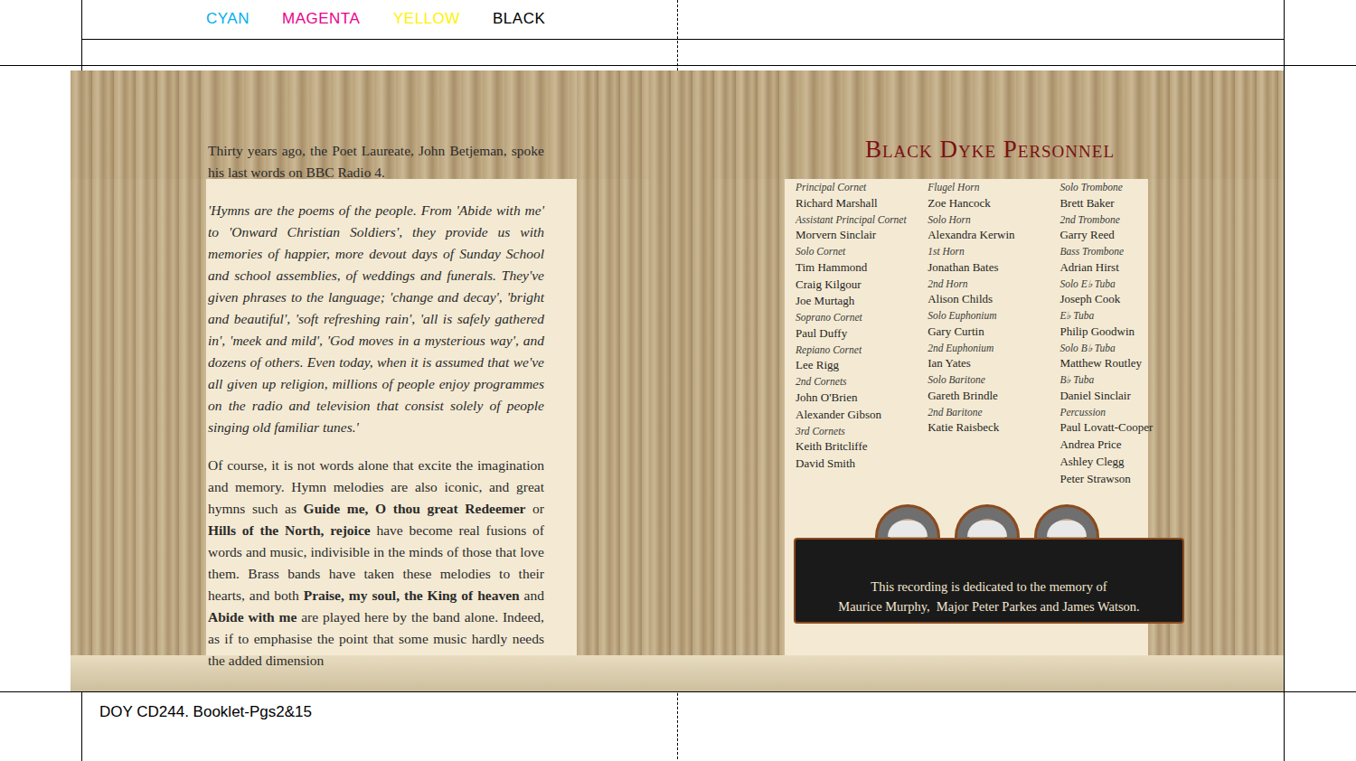CYAN MAGENTA YELLOW BLACK
Thirty years ago, the Poet Laureate, John Betjeman, spoke his last words on BBC Radio 4.
'Hymns are the poems of the people. From 'Abide with me' to 'Onward Christian Soldiers', they provide us with memories of happier, more devout days of Sunday School and school assemblies, of weddings and funerals. They've given phrases to the language; 'change and decay', 'bright and beautiful', 'soft refreshing rain', 'all is safely gathered in', 'meek and mild', 'God moves in a mysterious way', and dozens of others. Even today, when it is assumed that we've all given up religion, millions of people enjoy programmes on the radio and television that consist solely of people singing old familiar tunes.'
Of course, it is not words alone that excite the imagination and memory. Hymn melodies are also iconic, and great hymns such as Guide me, O thou great Redeemer or Hills of the North, rejoice have become real fusions of words and music, indivisible in the minds of those that love them. Brass bands have taken these melodies to their hearts, and both Praise, my soul, the King of heaven and Abide with me are played here by the band alone. Indeed, as if to emphasise the point that some music hardly needs the added dimension
Black Dyke Personnel
Principal Cornet
Richard Marshall
Assistant Principal Cornet
Morvern Sinclair
Solo Cornet
Tim Hammond
Craig Kilgour
Joe Murtagh
Soprano Cornet
Paul Duffy
Repiano Cornet
Lee Rigg
2nd Cornets
John O'Brien
Alexander Gibson
3rd Cornets
Keith Britcliffe
David Smith
Flugel Horn
Zoe Hancock
Solo Horn
Alexandra Kerwin
1st Horn
Jonathan Bates
2nd Horn
Alison Childs
Solo Euphonium
Gary Curtin
2nd Euphonium
Ian Yates
Solo Baritone
Gareth Brindle
2nd Baritone
Katie Raisbeck
Solo Trombone
Brett Baker
2nd Trombone
Garry Reed
Bass Trombone
Adrian Hirst
Solo E♭ Tuba
Joseph Cook
E♭ Tuba
Philip Goodwin
Solo B♭ Tuba
Matthew Routley
B♭ Tuba
Daniel Sinclair
Percussion
Paul Lovatt-Cooper
Andrea Price
Ashley Clegg
Peter Strawson
This recording is dedicated to the memory of
Maurice Murphy, Major Peter Parkes and James Watson.
DOY CD244. Booklet-Pgs2&15